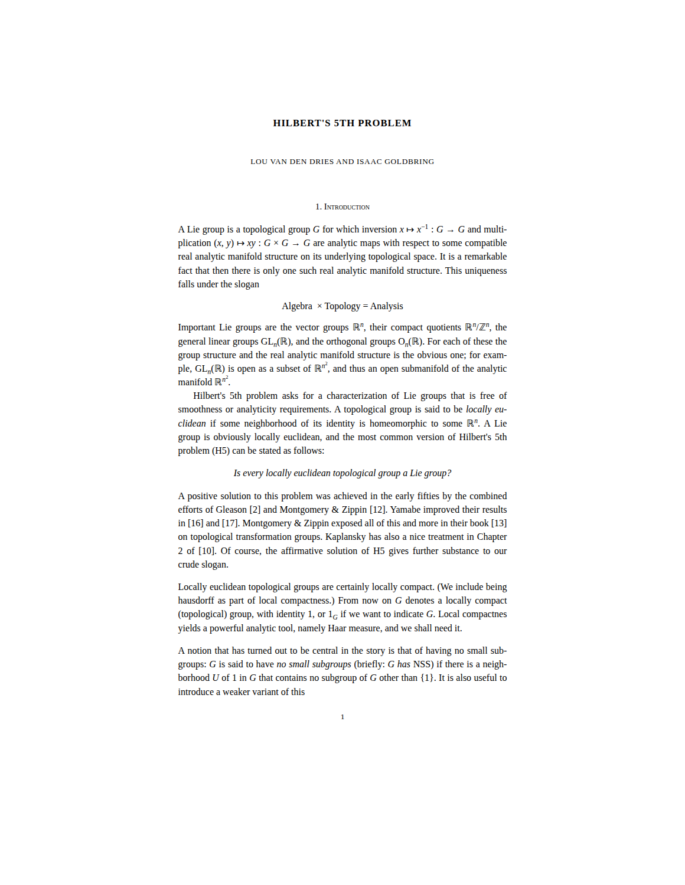Hilbert's 5th Problem
Lou van den Dries and Isaac Goldbring
1. Introduction
A Lie group is a topological group G for which inversion x ↦ x−1 : G → G and multiplication (x, y) ↦ xy : G × G → G are analytic maps with respect to some compatible real analytic manifold structure on its underlying topological space. It is a remarkable fact that then there is only one such real analytic manifold structure. This uniqueness falls under the slogan
Algebra × Topology = Analysis
Important Lie groups are the vector groups ℝn, their compact quotients ℝn/ℤn, the general linear groups GLn(ℝ), and the orthogonal groups On(ℝ). For each of these the group structure and the real analytic manifold structure is the obvious one; for example, GLn(ℝ) is open as a subset of ℝn2, and thus an open submanifold of the analytic manifold ℝn2.
Hilbert's 5th problem asks for a characterization of Lie groups that is free of smoothness or analyticity requirements. A topological group is said to be locally euclidean if some neighborhood of its identity is homeomorphic to some ℝn. A Lie group is obviously locally euclidean, and the most common version of Hilbert's 5th problem (H5) can be stated as follows:
Is every locally euclidean topological group a Lie group?
A positive solution to this problem was achieved in the early fifties by the combined efforts of Gleason [2] and Montgomery & Zippin [12]. Yamabe improved their results in [16] and [17]. Montgomery & Zippin exposed all of this and more in their book [13] on topological transformation groups. Kaplansky has also a nice treatment in Chapter 2 of [10]. Of course, the affirmative solution of H5 gives further substance to our crude slogan.
Locally euclidean topological groups are certainly locally compact. (We include being hausdorff as part of local compactness.) From now on G denotes a locally compact (topological) group, with identity 1, or 1G if we want to indicate G. Local compactnes yields a powerful analytic tool, namely Haar measure, and we shall need it.
A notion that has turned out to be central in the story is that of having no small subgroups: G is said to have no small subgroups (briefly: G has NSS) if there is a neighborhood U of 1 in G that contains no subgroup of G other than {1}. It is also useful to introduce a weaker variant of this
1